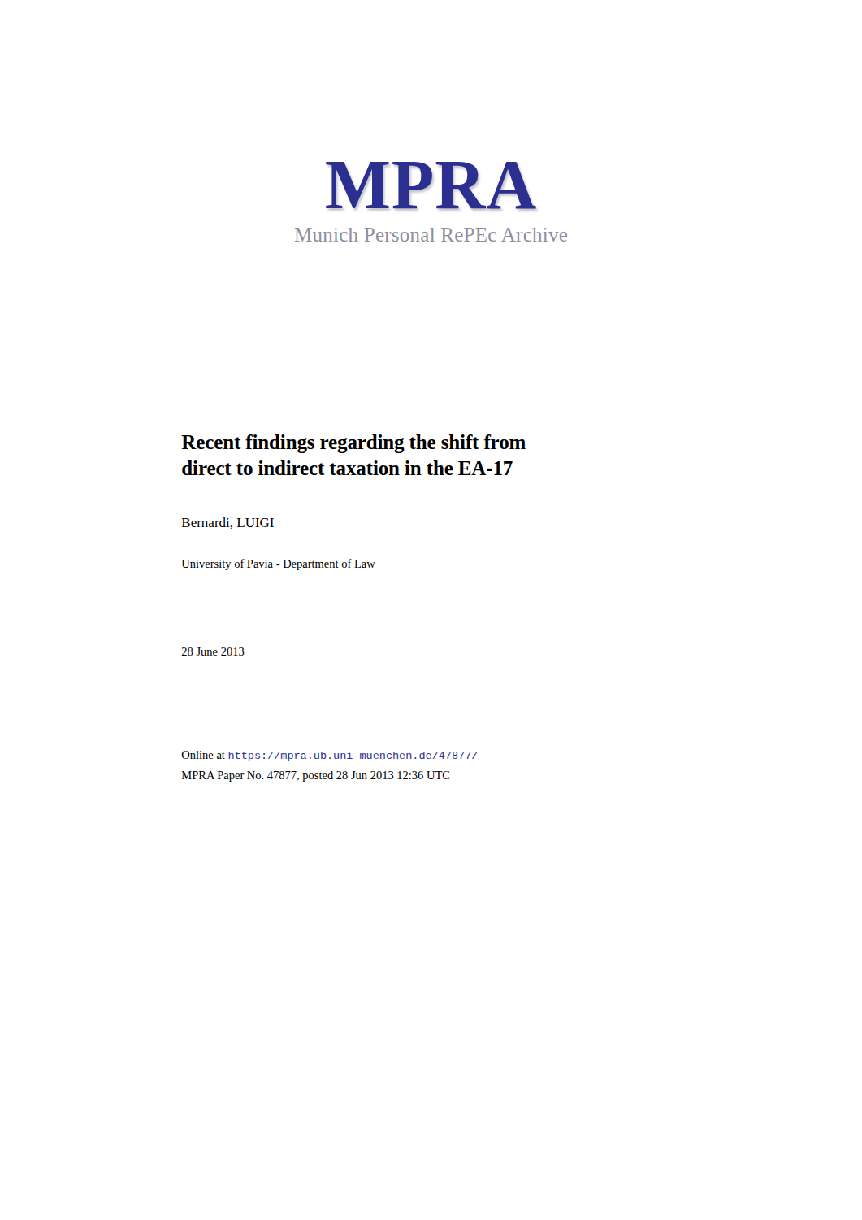MPRA
Munich Personal RePEc Archive
Recent findings regarding the shift from
direct to indirect taxation in the EA-17
Bernardi, LUIGI
University of Pavia - Department of Law
28 June 2013
Online at https://mpra.ub.uni-muenchen.de/47877/
MPRA Paper No. 47877, posted 28 Jun 2013 12:36 UTC